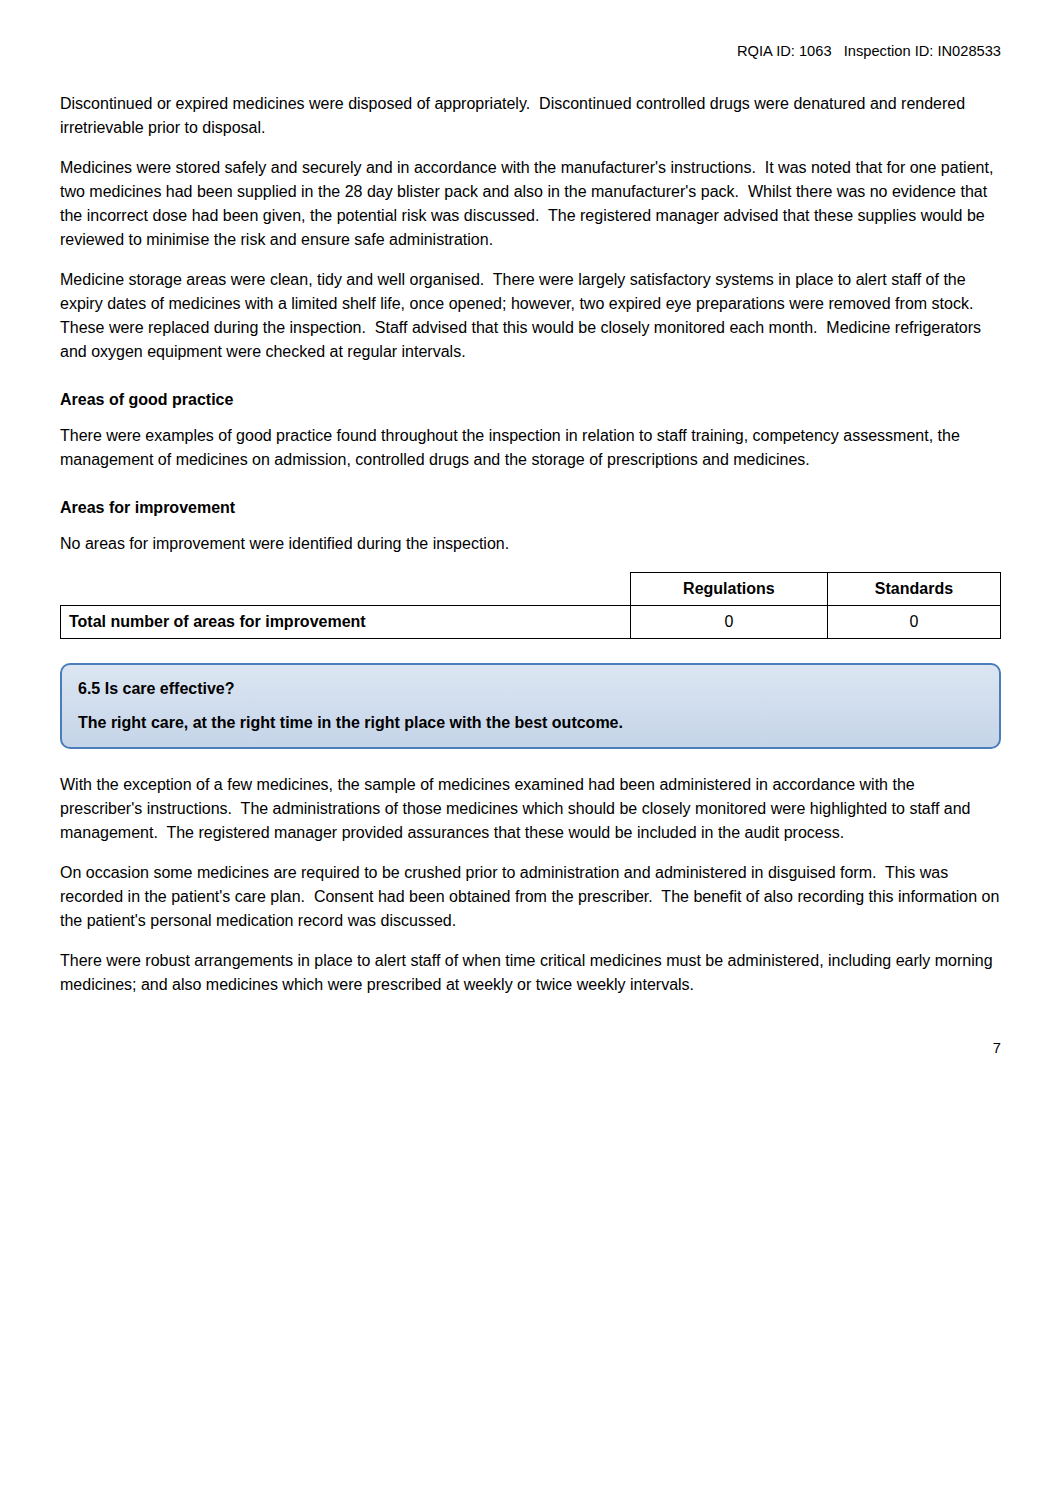RQIA ID: 1063 Inspection ID: IN028533
Discontinued or expired medicines were disposed of appropriately. Discontinued controlled drugs were denatured and rendered irretrievable prior to disposal.
Medicines were stored safely and securely and in accordance with the manufacturer's instructions. It was noted that for one patient, two medicines had been supplied in the 28 day blister pack and also in the manufacturer's pack. Whilst there was no evidence that the incorrect dose had been given, the potential risk was discussed. The registered manager advised that these supplies would be reviewed to minimise the risk and ensure safe administration.
Medicine storage areas were clean, tidy and well organised. There were largely satisfactory systems in place to alert staff of the expiry dates of medicines with a limited shelf life, once opened; however, two expired eye preparations were removed from stock. These were replaced during the inspection. Staff advised that this would be closely monitored each month. Medicine refrigerators and oxygen equipment were checked at regular intervals.
Areas of good practice
There were examples of good practice found throughout the inspection in relation to staff training, competency assessment, the management of medicines on admission, controlled drugs and the storage of prescriptions and medicines.
Areas for improvement
No areas for improvement were identified during the inspection.
| | Regulations | Standards |
| --- | --- | --- |
| Total number of areas for improvement | 0 | 0 |
6.5 Is care effective?
The right care, at the right time in the right place with the best outcome.
With the exception of a few medicines, the sample of medicines examined had been administered in accordance with the prescriber's instructions. The administrations of those medicines which should be closely monitored were highlighted to staff and management. The registered manager provided assurances that these would be included in the audit process.
On occasion some medicines are required to be crushed prior to administration and administered in disguised form. This was recorded in the patient's care plan. Consent had been obtained from the prescriber. The benefit of also recording this information on the patient's personal medication record was discussed.
There were robust arrangements in place to alert staff of when time critical medicines must be administered, including early morning medicines; and also medicines which were prescribed at weekly or twice weekly intervals.
7